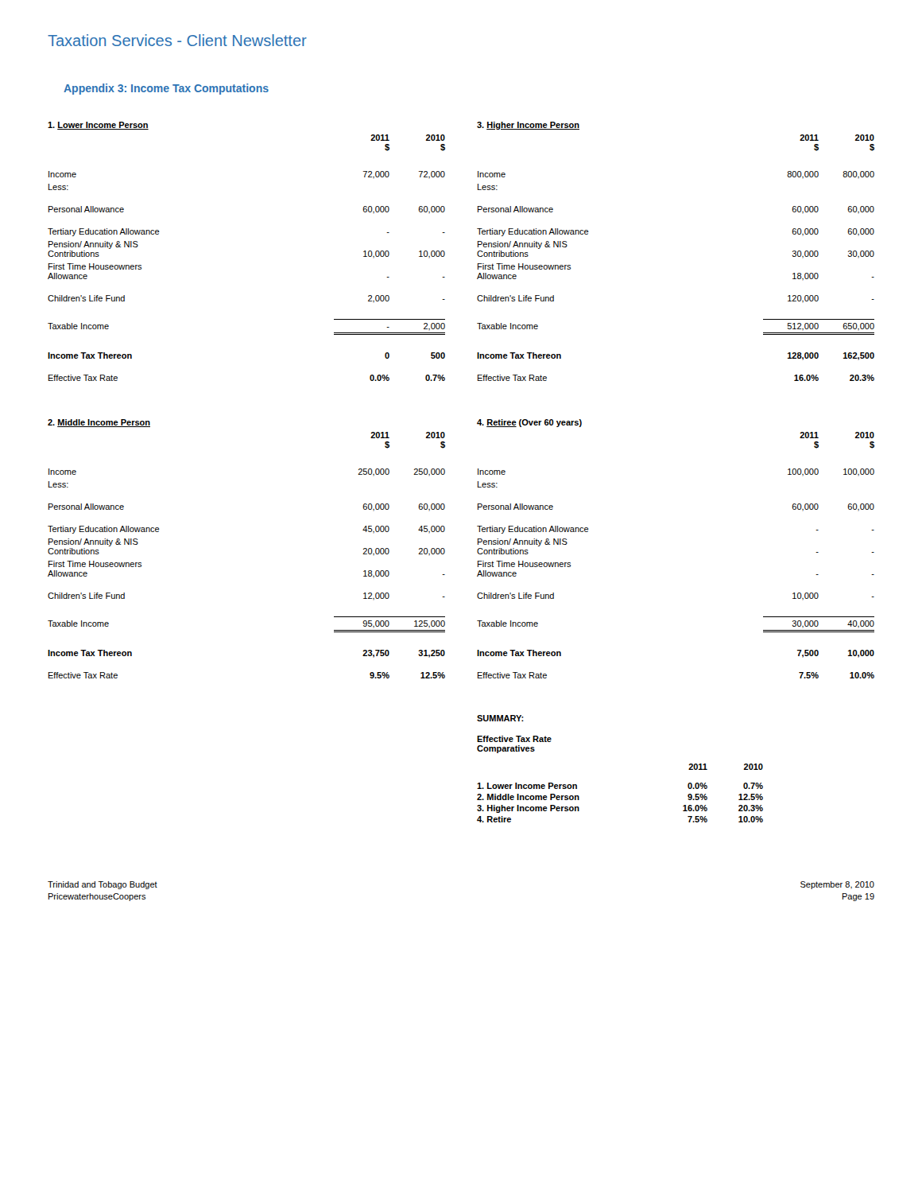Taxation Services - Client Newsletter
Appendix 3: Income Tax Computations
| 1. Lower Income Person | | |
| | 2011 $ | 2010 $ |
| Income | 72,000 | 72,000 |
| Less: | | |
| Personal Allowance | 60,000 | 60,000 |
| Tertiary Education Allowance | - | - |
| Pension/ Annuity & NIS Contributions | 10,000 | 10,000 |
| First Time Houseowners Allowance | - | - |
| Children's Life Fund | 2,000 | - |
| Taxable Income | - | 2,000 |
| Income Tax Thereon | 0 | 500 |
| Effective Tax Rate | 0.0% | 0.7% |
| 2. Middle Income Person | | |
| | 2011 $ | 2010 $ |
| Income | 250,000 | 250,000 |
| Less: | | |
| Personal Allowance | 60,000 | 60,000 |
| Tertiary Education Allowance | 45,000 | 45,000 |
| Pension/ Annuity & NIS Contributions | 20,000 | 20,000 |
| First Time Houseowners Allowance | 18,000 | - |
| Children's Life Fund | 12,000 | - |
| Taxable Income | 95,000 | 125,000 |
| Income Tax Thereon | 23,750 | 31,250 |
| Effective Tax Rate | 9.5% | 12.5% |
| 3. Higher Income Person | | |
| | 2011 $ | 2010 $ |
| Income | 800,000 | 800,000 |
| Less: | | |
| Personal Allowance | 60,000 | 60,000 |
| Tertiary Education Allowance | 60,000 | 60,000 |
| Pension/ Annuity & NIS Contributions | 30,000 | 30,000 |
| First Time Houseowners Allowance | 18,000 | - |
| Children's Life Fund | 120,000 | - |
| Taxable Income | 512,000 | 650,000 |
| Income Tax Thereon | 128,000 | 162,500 |
| Effective Tax Rate | 16.0% | 20.3% |
| 4. Retiree (Over 60 years) | | |
| | 2011 $ | 2010 $ |
| Income | 100,000 | 100,000 |
| Less: | | |
| Personal Allowance | 60,000 | 60,000 |
| Tertiary Education Allowance | - | - |
| Pension/ Annuity & NIS Contributions | - | - |
| First Time Houseowners Allowance | - | - |
| Children's Life Fund | 10,000 | - |
| Taxable Income | 30,000 | 40,000 |
| Income Tax Thereon | 7,500 | 10,000 |
| Effective Tax Rate | 7.5% | 10.0% |
SUMMARY:
Effective Tax Rate
Comparatives
| | 2011 | 2010 |
| 1. Lower Income Person | 0.0% | 0.7% |
| 2. Middle Income Person | 9.5% | 12.5% |
| 3. Higher Income Person | 16.0% | 20.3% |
| 4. Retire | 7.5% | 10.0% |
Trinidad and Tobago Budget
PricewaterhouseCoopers
September 8, 2010
Page 19